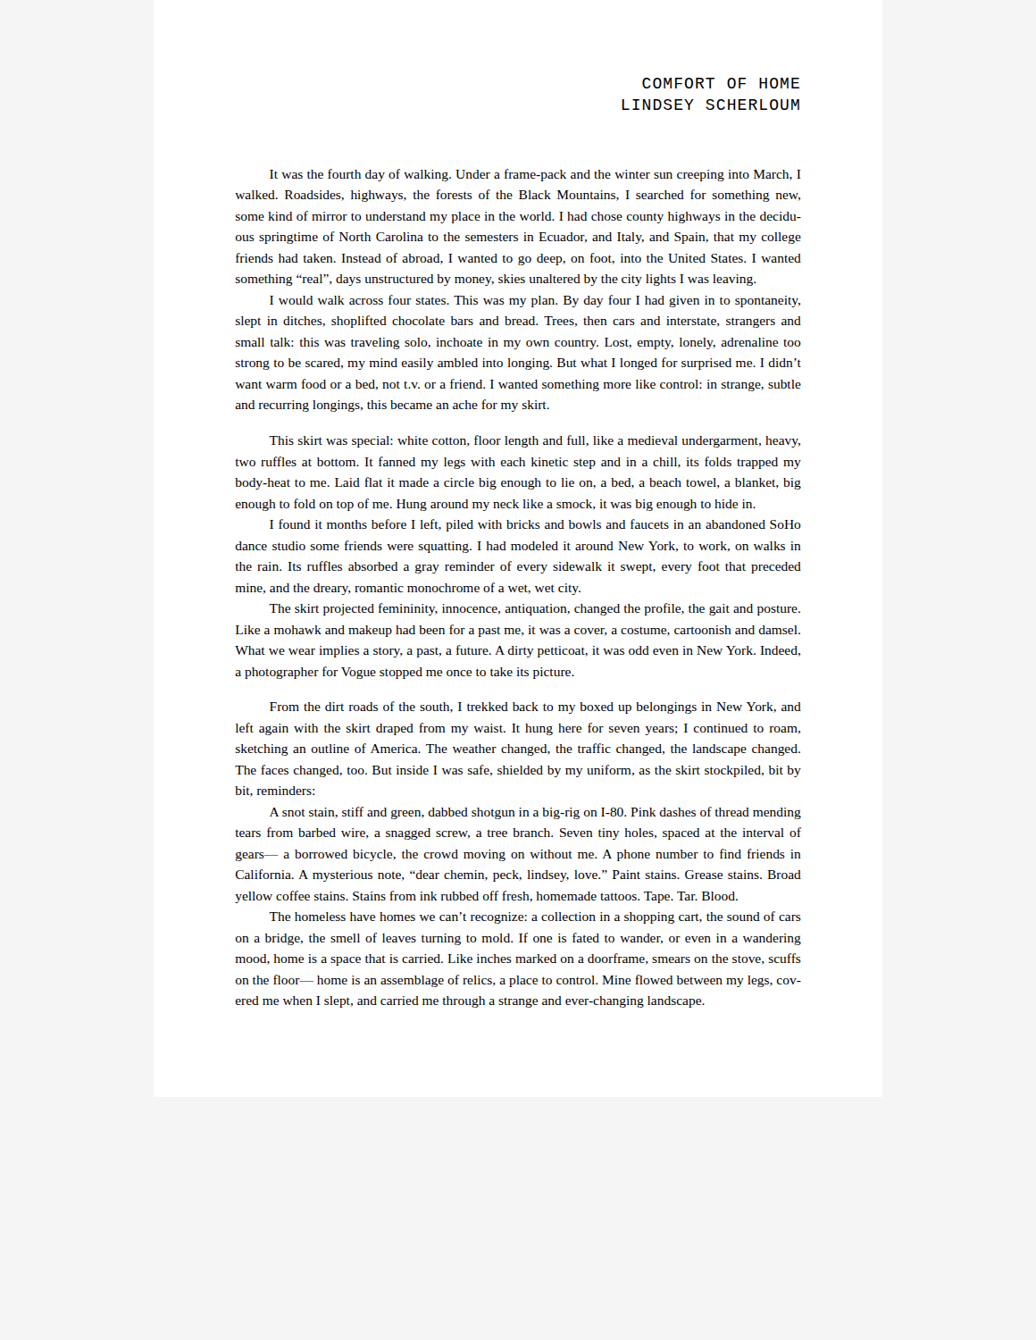Comfort of Home Lindsey Scherloum
It was the fourth day of walking. Under a frame-pack and the winter sun creeping into March, I walked. Roadsides, highways, the forests of the Black Mountains, I searched for something new, some kind of mirror to understand my place in the world. I had chose county highways in the deciduous springtime of North Carolina to the semesters in Ecuador, and Italy, and Spain, that my college friends had taken. Instead of abroad, I wanted to go deep, on foot, into the United States. I wanted something “real”, days unstructured by money, skies unaltered by the city lights I was leaving.
I would walk across four states. This was my plan. By day four I had given in to spontaneity, slept in ditches, shoplifted chocolate bars and bread. Trees, then cars and interstate, strangers and small talk: this was traveling solo, inchoate in my own country. Lost, empty, lonely, adrenaline too strong to be scared, my mind easily ambled into longing. But what I longed for surprised me. I didn’t want warm food or a bed, not t.v. or a friend. I wanted something more like control: in strange, subtle and recurring longings, this became an ache for my skirt.
This skirt was special: white cotton, floor length and full, like a medieval undergarment, heavy, two ruffles at bottom. It fanned my legs with each kinetic step and in a chill, its folds trapped my body-heat to me. Laid flat it made a circle big enough to lie on, a bed, a beach towel, a blanket, big enough to fold on top of me. Hung around my neck like a smock, it was big enough to hide in.
I found it months before I left, piled with bricks and bowls and faucets in an abandoned SoHo dance studio some friends were squatting. I had modeled it around New York, to work, on walks in the rain. Its ruffles absorbed a gray reminder of every sidewalk it swept, every foot that preceded mine, and the dreary, romantic monochrome of a wet, wet city.
The skirt projected femininity, innocence, antiquation, changed the profile, the gait and posture. Like a mohawk and makeup had been for a past me, it was a cover, a costume, cartoonish and damsel. What we wear implies a story, a past, a future. A dirty petticoat, it was odd even in New York. Indeed, a photographer for Vogue stopped me once to take its picture.
From the dirt roads of the south, I trekked back to my boxed up belongings in New York, and left again with the skirt draped from my waist. It hung here for seven years; I continued to roam, sketching an outline of America. The weather changed, the traffic changed, the landscape changed. The faces changed, too. But inside I was safe, shielded by my uniform, as the skirt stockpiled, bit by bit, reminders:
A snot stain, stiff and green, dabbed shotgun in a big-rig on I-80. Pink dashes of thread mending tears from barbed wire, a snagged screw, a tree branch. Seven tiny holes, spaced at the interval of gears— a borrowed bicycle, the crowd moving on without me. A phone number to find friends in California. A mysterious note, “dear chemin, peck, lindsey, love.” Paint stains. Grease stains. Broad yellow coffee stains. Stains from ink rubbed off fresh, homemade tattoos. Tape. Tar. Blood.
The homeless have homes we can’t recognize: a collection in a shopping cart, the sound of cars on a bridge, the smell of leaves turning to mold. If one is fated to wander, or even in a wandering mood, home is a space that is carried. Like inches marked on a doorframe, smears on the stove, scuffs on the floor— home is an assemblage of relics, a place to control. Mine flowed between my legs, covered me when I slept, and carried me through a strange and ever-changing landscape.